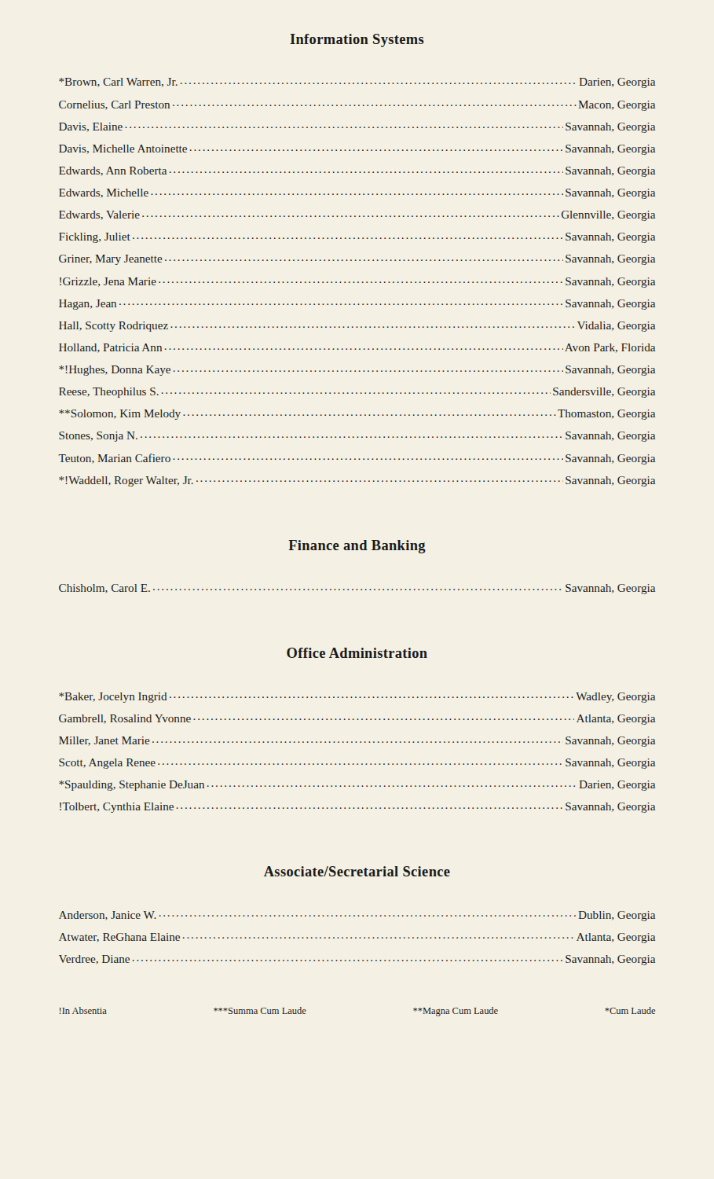Information Systems
*Brown, Carl Warren, Jr. Darien, Georgia
Cornelius, Carl Preston Macon, Georgia
Davis, Elaine Savannah, Georgia
Davis, Michelle Antoinette Savannah, Georgia
Edwards, Ann Roberta Savannah, Georgia
Edwards, Michelle Savannah, Georgia
Edwards, Valerie Glennville, Georgia
Fickling, Juliet Savannah, Georgia
Griner, Mary Jeanette Savannah, Georgia
!Grizzle, Jena Marie Savannah, Georgia
Hagan, Jean Savannah, Georgia
Hall, Scotty Rodriquez Vidalia, Georgia
Holland, Patricia Ann Avon Park, Florida
*!Hughes, Donna Kaye Savannah, Georgia
Reese, Theophilus S. Sandersville, Georgia
**Solomon, Kim Melody Thomaston, Georgia
Stones, Sonja N. Savannah, Georgia
Teuton, Marian Cafiero Savannah, Georgia
*!Waddell, Roger Walter, Jr. Savannah, Georgia
Finance and Banking
Chisholm, Carol E. Savannah, Georgia
Office Administration
*Baker, Jocelyn Ingrid Wadley, Georgia
Gambrell, Rosalind Yvonne Atlanta, Georgia
Miller, Janet Marie Savannah, Georgia
Scott, Angela Renee Savannah, Georgia
*Spaulding, Stephanie DeJuan Darien, Georgia
!Tolbert, Cynthia Elaine Savannah, Georgia
Associate/Secretarial Science
Anderson, Janice W. Dublin, Georgia
Atwater, ReGhana Elaine Atlanta, Georgia
Verdree, Diane Savannah, Georgia
!In Absentia ***Summa Cum Laude **Magna Cum Laude *Cum Laude